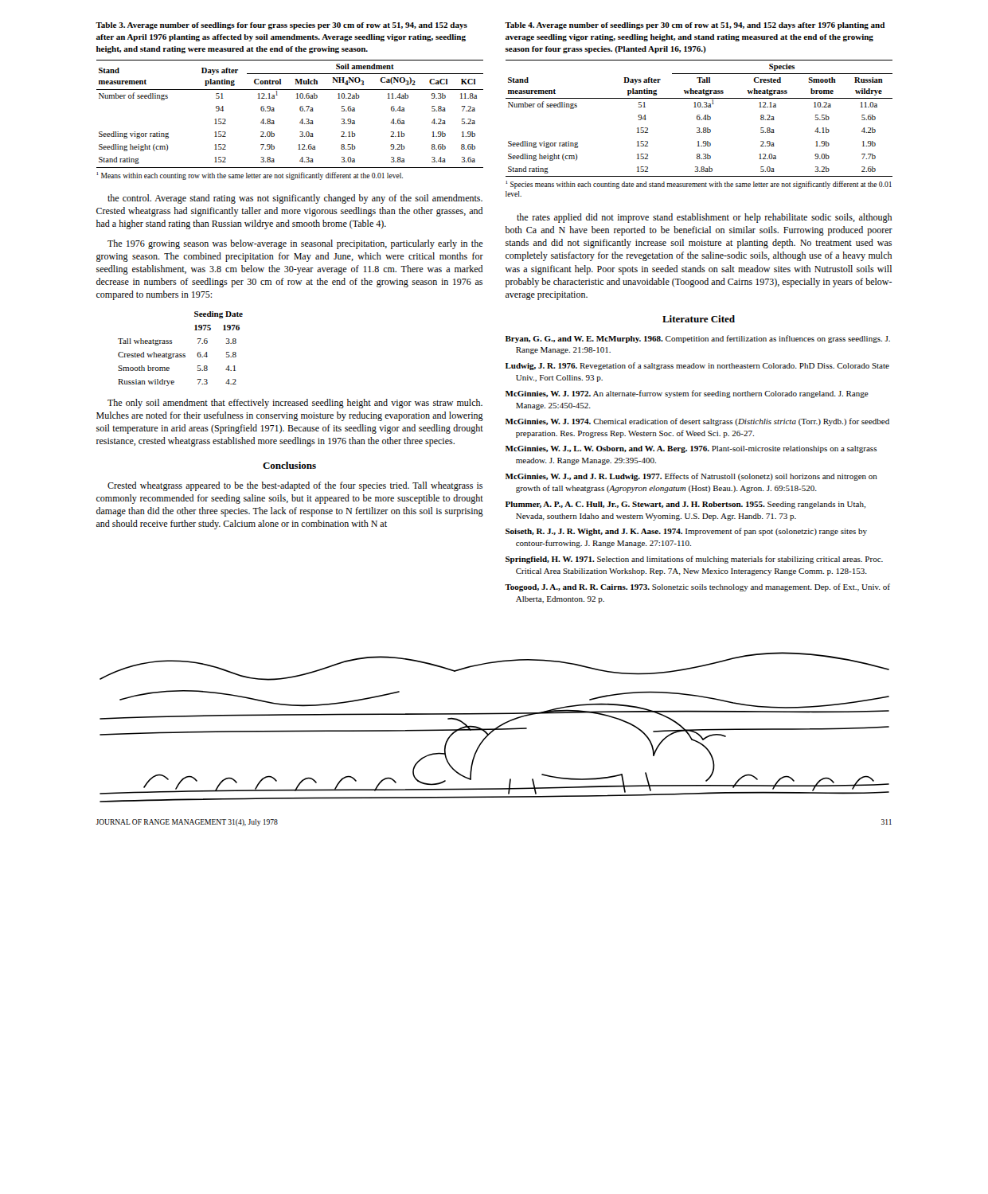Table 3. Average number of seedlings for four grass species per 30 cm of row at 51, 94, and 152 days after an April 1976 planting as affected by soil amendments. Average seedling vigor rating, seedling height, and stand rating were measured at the end of the growing season.
| Stand measurement | Days after planting | Soil amendment |
| --- | --- | --- |
| Control | Mulch | NH 4 NO 3 | Ca(NO 3 ) 2 | CaCl | KCl |
| Number of seedlings | 51 | 12.1a 1 | 10.6ab | 10.2ab | 11.4ab | 9.3b | 11.8a |
| | 94 | 6.9a | 6.7a | 5.6a | 6.4a | 5.8a | 7.2a |
| | 152 | 4.8a | 4.3a | 3.9a | 4.6a | 4.2a | 5.2a |
| Seedling vigor rating | 152 | 2.0b | 3.0a | 2.1b | 2.1b | 1.9b | 1.9b |
| Seedling height (cm) | 152 | 7.9b | 12.6a | 8.5b | 9.2b | 8.6b | 8.6b |
| Stand rating | 152 | 3.8a | 4.3a | 3.0a | 3.8a | 3.4a | 3.6a |
1 Means within each counting row with the same letter are not significantly different at the 0.01 level.
the control. Average stand rating was not significantly changed by any of the soil amendments. Crested wheatgrass had significantly taller and more vigorous seedlings than the other grasses, and had a higher stand rating than Russian wildrye and smooth brome (Table 4).
The 1976 growing season was below-average in seasonal precipitation, particularly early in the growing season. The combined precipitation for May and June, which were critical months for seedling establishment, was 3.8 cm below the 30-year average of 11.8 cm. There was a marked decrease in numbers of seedlings per 30 cm of row at the end of the growing season in 1976 as compared to numbers in 1975:
| | Seeding Date |
| | 1975 | 1976 |
| Tall wheatgrass | 7.6 | 3.8 |
| Crested wheatgrass | 6.4 | 5.8 |
| Smooth brome | 5.8 | 4.1 |
| Russian wildrye | 7.3 | 4.2 |
The only soil amendment that effectively increased seedling height and vigor was straw mulch. Mulches are noted for their usefulness in conserving moisture by reducing evaporation and lowering soil temperature in arid areas (Springfield 1971). Because of its seedling vigor and seedling drought resistance, crested wheatgrass established more seedlings in 1976 than the other three species.
Conclusions
Crested wheatgrass appeared to be the best-adapted of the four species tried. Tall wheatgrass is commonly recommended for seeding saline soils, but it appeared to be more susceptible to drought damage than did the other three species. The lack of response to N fertilizer on this soil is surprising and should receive further study. Calcium alone or in combination with N at
Table 4. Average number of seedlings per 30 cm of row at 51, 94, and 152 days after 1976 planting and average seedling vigor rating, seedling height, and stand rating measured at the end of the growing season for four grass species. (Planted April 16, 1976.)
| Stand measurement | Days after planting | Species |
| --- | --- | --- |
| Tall wheatgrass | Crested wheatgrass | Smooth brome | Russian wildrye |
| Number of seedlings | 51 | 10.3a 1 | 12.1a | 10.2a | 11.0a |
| | 94 | 6.4b | 8.2a | 5.5b | 5.6b |
| | 152 | 3.8b | 5.8a | 4.1b | 4.2b |
| Seedling vigor rating | 152 | 1.9b | 2.9a | 1.9b | 1.9b |
| Seedling height (cm) | 152 | 8.3b | 12.0a | 9.0b | 7.7b |
| Stand rating | 152 | 3.8ab | 5.0a | 3.2b | 2.6b |
1 Species means within each counting date and stand measurement with the same letter are not significantly different at the 0.01 level.
the rates applied did not improve stand establishment or help rehabilitate sodic soils, although both Ca and N have been reported to be beneficial on similar soils. Furrowing produced poorer stands and did not significantly increase soil moisture at planting depth. No treatment used was completely satisfactory for the revegetation of the saline-sodic soils, although use of a heavy mulch was a significant help. Poor spots in seeded stands on salt meadow sites with Nutrustoll soils will probably be characteristic and unavoidable (Toogood and Cairns 1973), especially in years of below-average precipitation.
Literature Cited
Bryan, G. G., and W. E. McMurphy. 1968. Competition and fertilization as influences on grass seedlings. J. Range Manage. 21:98-101.
Ludwig, J. R. 1976. Revegetation of a saltgrass meadow in northeastern Colorado. PhD Diss. Colorado State Univ., Fort Collins. 93 p.
McGinnies, W. J. 1972. An alternate-furrow system for seeding northern Colorado rangeland. J. Range Manage. 25:450-452.
McGinnies, W. J. 1974. Chemical eradication of desert saltgrass (Distichlis stricta (Torr.) Rydb.) for seedbed preparation. Res. Progress Rep. Western Soc. of Weed Sci. p. 26-27.
McGinnies, W. J., L. W. Osborn, and W. A. Berg. 1976. Plant-soil-microsite relationships on a saltgrass meadow. J. Range Manage. 29:395-400.
McGinnies, W. J., and J. R. Ludwig. 1977. Effects of Natrustoll (solonetz) soil horizons and nitrogen on growth of tall wheatgrass (Agropyron elongatum (Host) Beau.). Agron. J. 69:518-520.
Plummer, A. P., A. C. Hull, Jr., G. Stewart, and J. H. Robertson. 1955. Seeding rangelands in Utah, Nevada, southern Idaho and western Wyoming. U.S. Dep. Agr. Handb. 71. 73 p.
Soiseth, R. J., J. R. Wight, and J. K. Aase. 1974. Improvement of pan spot (solonetzic) range sites by contour-furrowing. J. Range Manage. 27:107-110.
Springfield, H. W. 1971. Selection and limitations of mulching materials for stabilizing critical areas. Proc. Critical Area Stabilization Workshop. Rep. 7A, New Mexico Interagency Range Comm. p. 128-153.
Toogood, J. A., and R. R. Cairns. 1973. Solonetzic soils technology and management. Dep. of Ext., Univ. of Alberta, Edmonton. 92 p.
Line drawing of a grazing cow on open rangeland
JOURNAL OF RANGE MANAGEMENT 31(4), July 1978
311